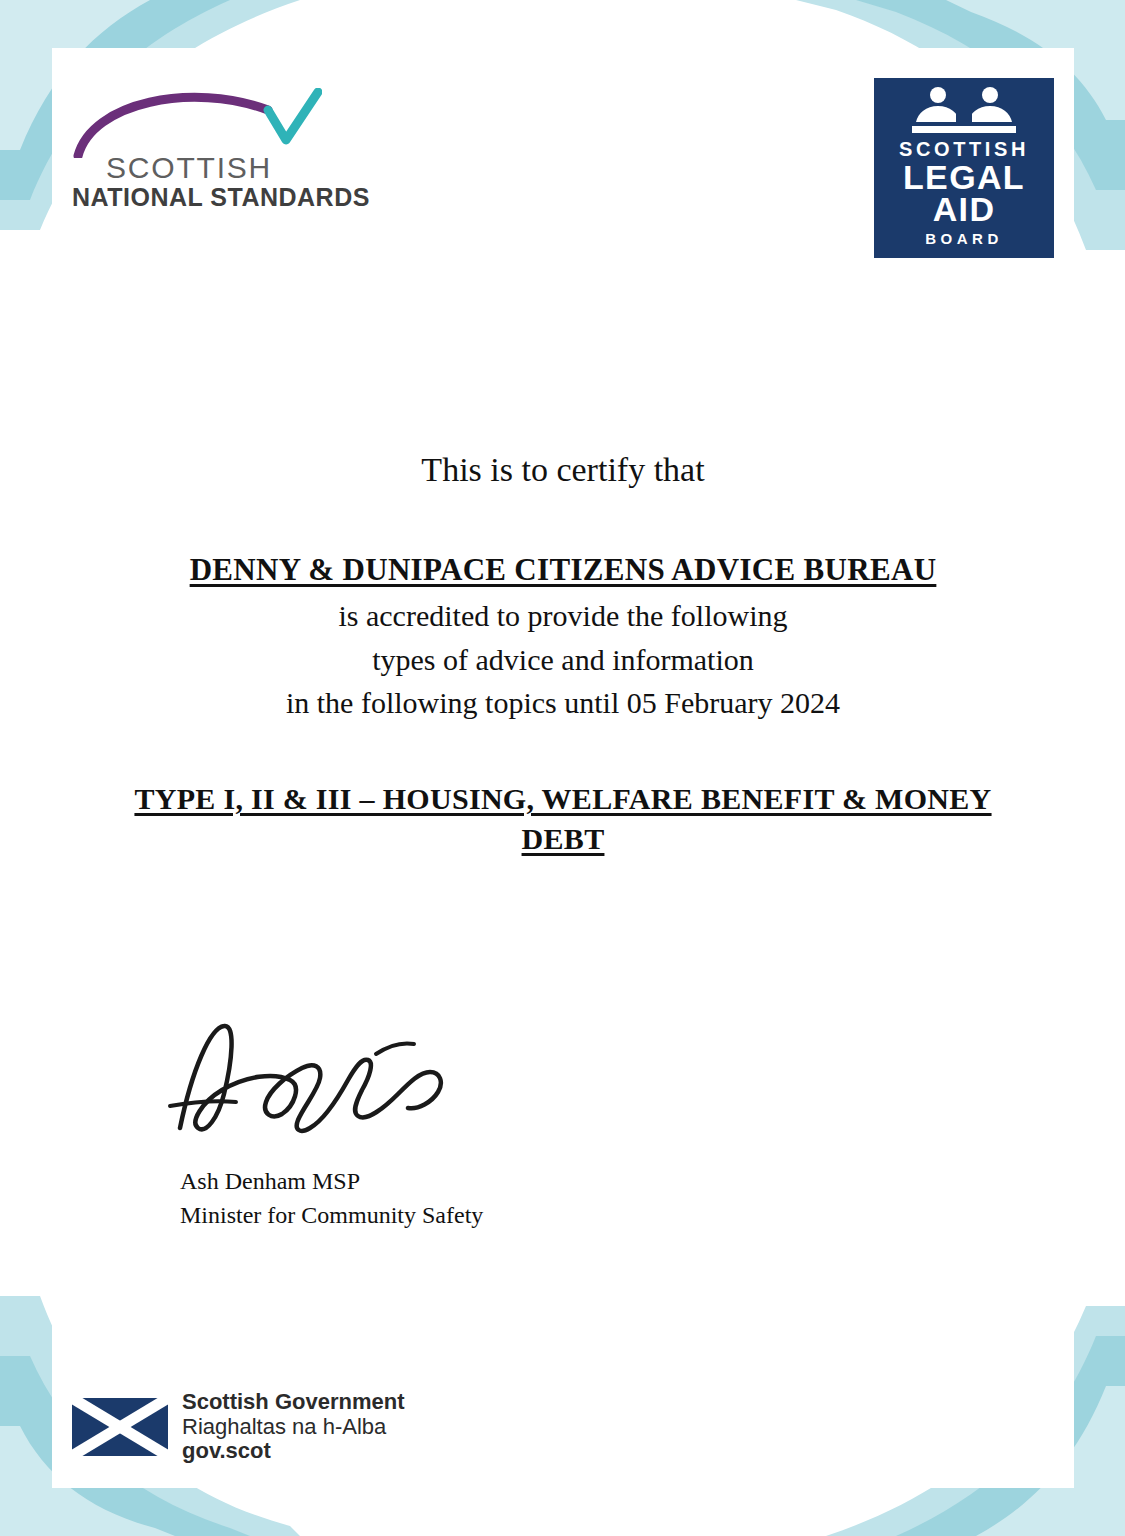SCOTTISH
NATIONAL STANDARDS
SCOTTISH
LEGAL
AID
BOARD
This is to certify that
DENNY & DUNIPACE CITIZENS ADVICE BUREAU
is accredited to provide the following
types of advice and information
in the following topics until 05 February 2024
TYPE I, II & III – HOUSING, WELFARE BENEFIT & MONEY DEBT
Ash Denham MSP
Minister for Community Safety
Scottish Government
Riaghaltas na h-Alba
gov.scot